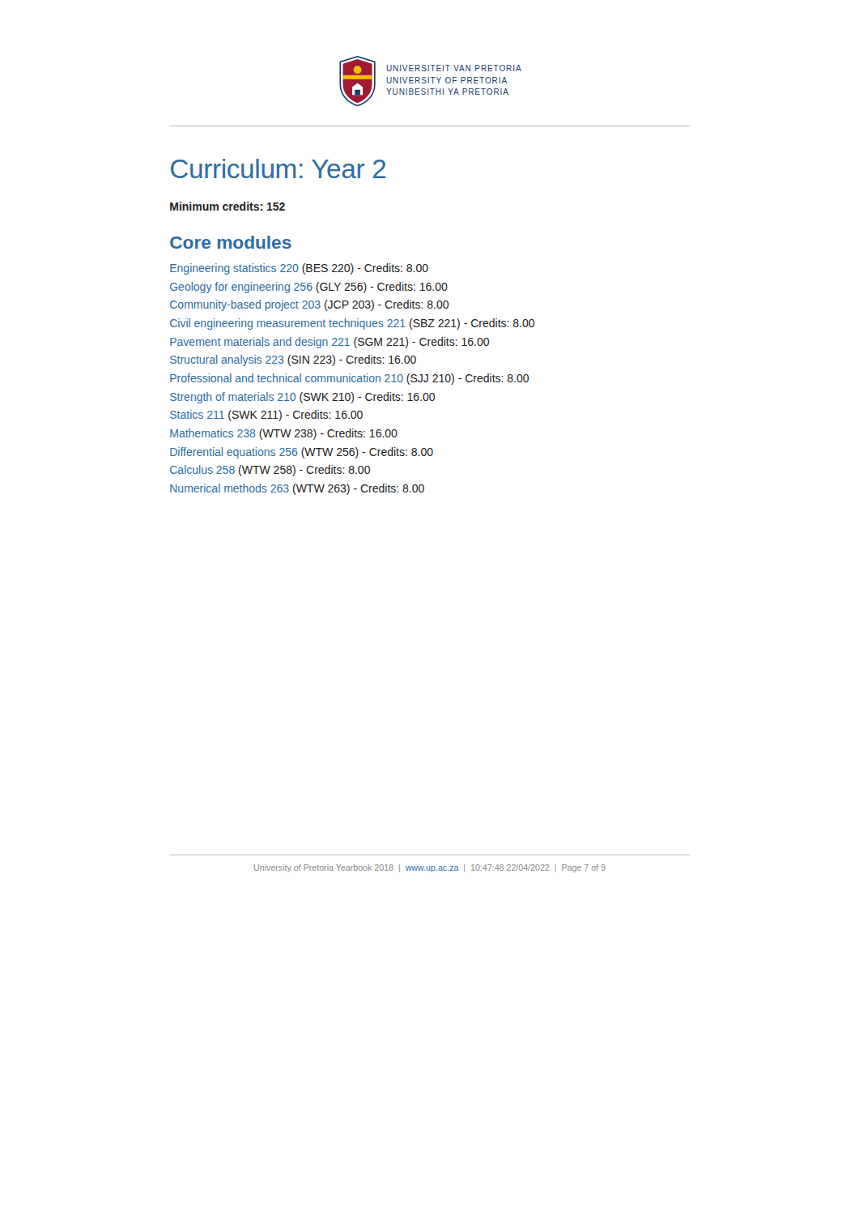UNIVERSITEIT VAN PRETORIA
UNIVERSITY OF PRETORIA
YUNIBESITHI YA PRETORIA
Curriculum: Year 2
Minimum credits: 152
Core modules
Engineering statistics 220 (BES 220) - Credits: 8.00
Geology for engineering 256 (GLY 256) - Credits: 16.00
Community-based project 203 (JCP 203) - Credits: 8.00
Civil engineering measurement techniques 221 (SBZ 221) - Credits: 8.00
Pavement materials and design 221 (SGM 221) - Credits: 16.00
Structural analysis 223 (SIN 223) - Credits: 16.00
Professional and technical communication 210 (SJJ 210) - Credits: 8.00
Strength of materials 210 (SWK 210) - Credits: 16.00
Statics 211 (SWK 211) - Credits: 16.00
Mathematics 238 (WTW 238) - Credits: 16.00
Differential equations 256 (WTW 256) - Credits: 8.00
Calculus 258 (WTW 258) - Credits: 8.00
Numerical methods 263 (WTW 263) - Credits: 8.00
University of Pretoria Yearbook 2018 | www.up.ac.za | 10:47:48 22/04/2022 | Page 7 of 9